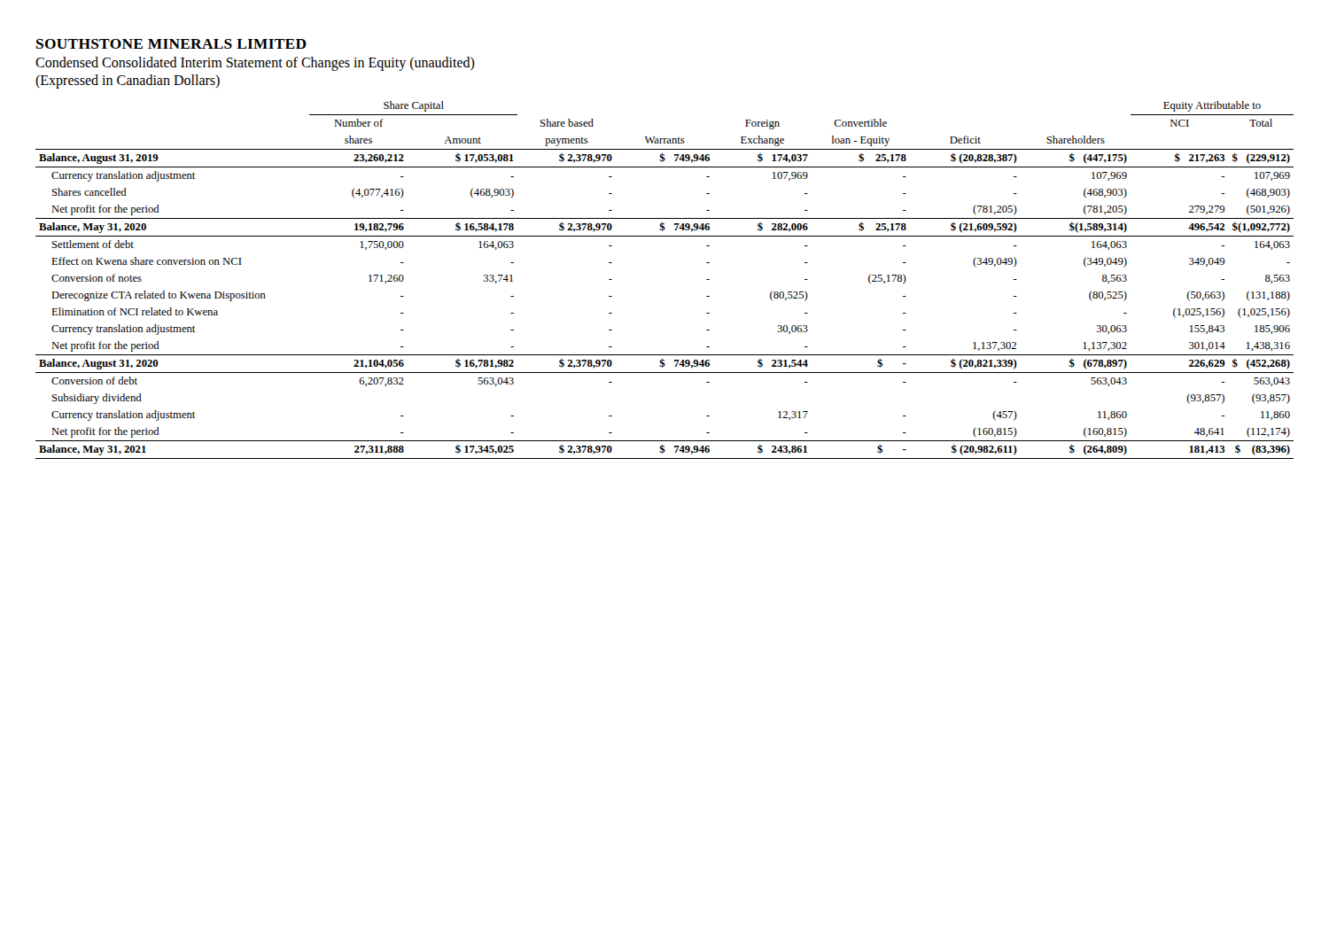SOUTHSTONE MINERALS LIMITED
Condensed Consolidated Interim Statement of Changes in Equity (unaudited)
(Expressed in Canadian Dollars)
| | Share Capital | | | | | | | Equity Attributable to |
| --- | --- | --- | --- | --- | --- | --- | --- | --- |
| | Number of | | Share based | | Foreign | Convertible | | | NCI | Total |
| | shares | Amount | payments | Warrants | Exchange | loan - Equity | Deficit | Shareholders | | |
| Balance, August 31, 2019 | 23,260,212 | $ 17,053,081 | $ 2,378,970 | $ 749,946 | $ 174,037 | $ 25,178 | $ (20,828,387) | $ (447,175) | $ 217,263 | $ (229,912) |
| Currency translation adjustment | - | - | - | - | 107,969 | - | - | 107,969 | - | 107,969 |
| Shares cancelled | (4,077,416) | (468,903) | - | - | - | - | - | (468,903) | - | (468,903) |
| Net profit for the period | - | - | - | - | - | - | (781,205) | (781,205) | 279,279 | (501,926) |
| Balance, May 31, 2020 | 19,182,796 | $ 16,584,178 | $ 2,378,970 | $ 749,946 | $ 282,006 | $ 25,178 | $ (21,609,592) | $(1,589,314) | 496,542 | $(1,092,772) |
| Settlement of debt | 1,750,000 | 164,063 | - | - | - | - | - | 164,063 | - | 164,063 |
| Effect on Kwena share conversion on NCI | - | - | - | - | - | - | (349,049) | (349,049) | 349,049 | - |
| Conversion of notes | 171,260 | 33,741 | - | - | - | (25,178) | - | 8,563 | - | 8,563 |
| Derecognize CTA related to Kwena Disposition | - | - | - | - | (80,525) | - | - | (80,525) | (50,663) | (131,188) |
| Elimination of NCI related to Kwena | - | - | - | - | - | - | - | - | (1,025,156) | (1,025,156) |
| Currency translation adjustment | - | - | - | - | 30,063 | - | - | 30,063 | 155,843 | 185,906 |
| Net profit for the period | - | - | - | - | - | - | 1,137,302 | 1,137,302 | 301,014 | 1,438,316 |
| Balance, August 31, 2020 | 21,104,056 | $ 16,781,982 | $ 2,378,970 | $ 749,946 | $ 231,544 | $ - | $ (20,821,339) | $ (678,897) | 226,629 | $ (452,268) |
| Conversion of debt | 6,207,832 | 563,043 | - | - | - | - | - | 563,043 | - | 563,043 |
| Subsidiary dividend | | | | | | | | | (93,857) | (93,857) |
| Currency translation adjustment | - | - | - | - | 12,317 | - | (457) | 11,860 | - | 11,860 |
| Net profit for the period | - | - | - | - | - | - | (160,815) | (160,815) | 48,641 | (112,174) |
| Balance, May 31, 2021 | 27,311,888 | $ 17,345,025 | $ 2,378,970 | $ 749,946 | $ 243,861 | $ - | $ (20,982,611) | $ (264,809) | 181,413 | $ (83,396) |